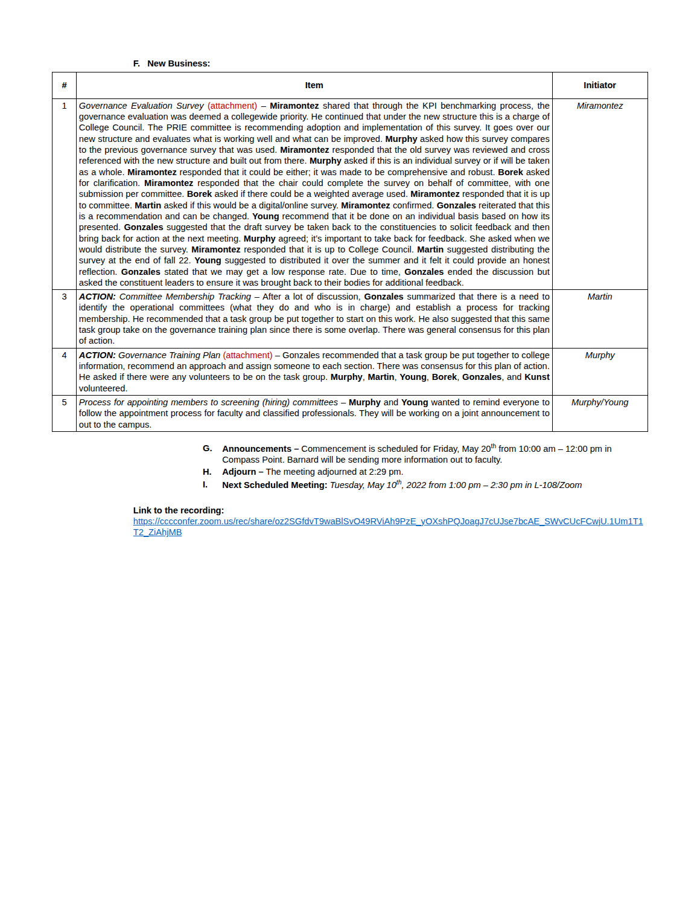F. New Business:
| # | Item | Initiator |
| --- | --- | --- |
| 1 | Governance Evaluation Survey (attachment) – Miramontez shared that through the KPI benchmarking process, the governance evaluation was deemed a collegewide priority. He continued that under the new structure this is a charge of College Council. The PRIE committee is recommending adoption and implementation of this survey. It goes over our new structure and evaluates what is working well and what can be improved. Murphy asked how this survey compares to the previous governance survey that was used. Miramontez responded that the old survey was reviewed and cross referenced with the new structure and built out from there. Murphy asked if this is an individual survey or if will be taken as a whole. Miramontez responded that it could be either; it was made to be comprehensive and robust. Borek asked for clarification. Miramontez responded that the chair could complete the survey on behalf of committee, with one submission per committee. Borek asked if there could be a weighted average used. Miramontez responded that it is up to committee. Martin asked if this would be a digital/online survey. Miramontez confirmed. Gonzales reiterated that this is a recommendation and can be changed. Young recommend that it be done on an individual basis based on how its presented. Gonzales suggested that the draft survey be taken back to the constituencies to solicit feedback and then bring back for action at the next meeting. Murphy agreed; it’s important to take back for feedback. She asked when we would distribute the survey. Miramontez responded that it is up to College Council. Martin suggested distributing the survey at the end of fall 22. Young suggested to distributed it over the summer and it felt it could provide an honest reflection. Gonzales stated that we may get a low response rate. Due to time, Gonzales ended the discussion but asked the constituent leaders to ensure it was brought back to their bodies for additional feedback. | Miramontez |
| 3 | ACTION: Committee Membership Tracking – After a lot of discussion, Gonzales summarized that there is a need to identify the operational committees (what they do and who is in charge) and establish a process for tracking membership. He recommended that a task group be put together to start on this work. He also suggested that this same task group take on the governance training plan since there is some overlap. There was general consensus for this plan of action. | Martin |
| 4 | ACTION: Governance Training Plan (attachment) – Gonzales recommended that a task group be put together to college information, recommend an approach and assign someone to each section. There was consensus for this plan of action. He asked if there were any volunteers to be on the task group. Murphy , Martin , Young , Borek , Gonzales , and Kunst volunteered. | Murphy |
| 5 | Process for appointing members to screening (hiring) committees – Murphy and Young wanted to remind everyone to follow the appointment process for faculty and classified professionals. They will be working on a joint announcement to out to the campus. | Murphy/Young |
G.
Announcements – Commencement is scheduled for Friday, May 20th from 10:00 am – 12:00 pm in Compass Point. Barnard will be sending more information out to faculty.
H.
Adjourn – The meeting adjourned at 2:29 pm.
I.
Next Scheduled Meeting: Tuesday, May 10th, 2022 from 1:00 pm – 2:30 pm in L-108/Zoom
Link to the recording:
https://cccconfer.zoom.us/rec/share/oz2SGfdvT9waBlSvO49RViAh9PzE_yOXshPQJoagJ7cUJse7bcAE_SWvCUcFCwjU.1Um1T1T2_ZiAhjMB